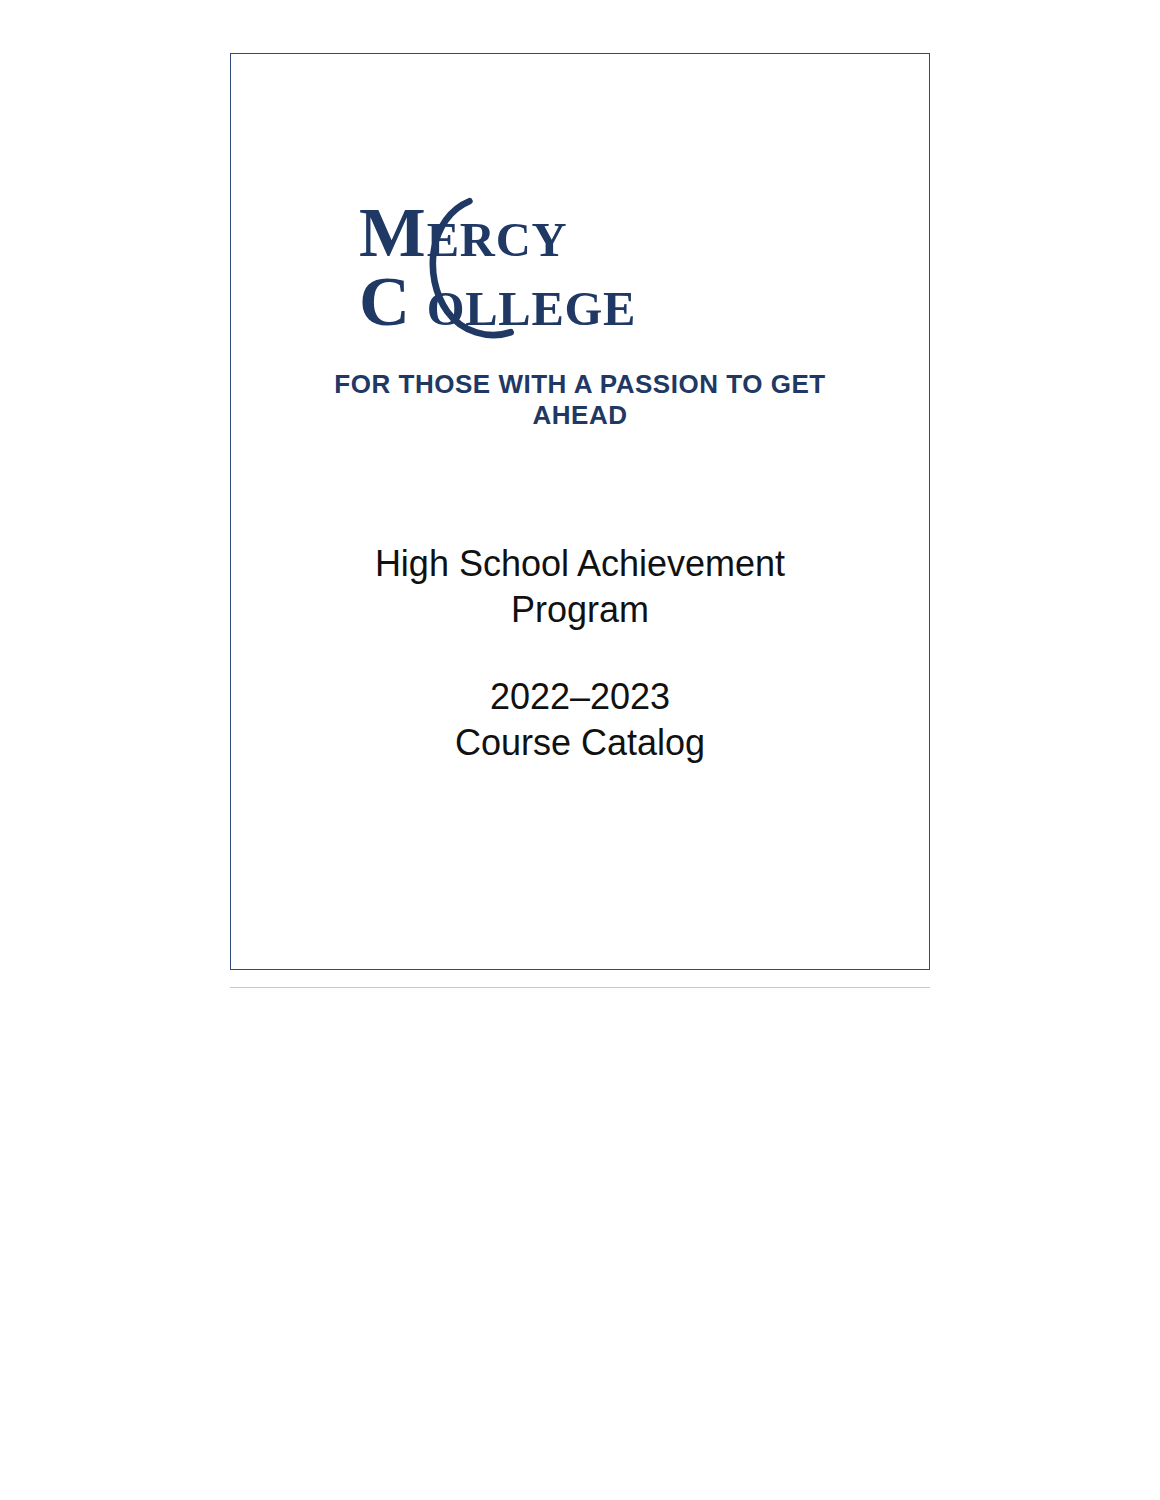M ERCY C OLLEGE
For those with a passion to get ahead
High School Achievement
Program 2022–2023
Course Catalog